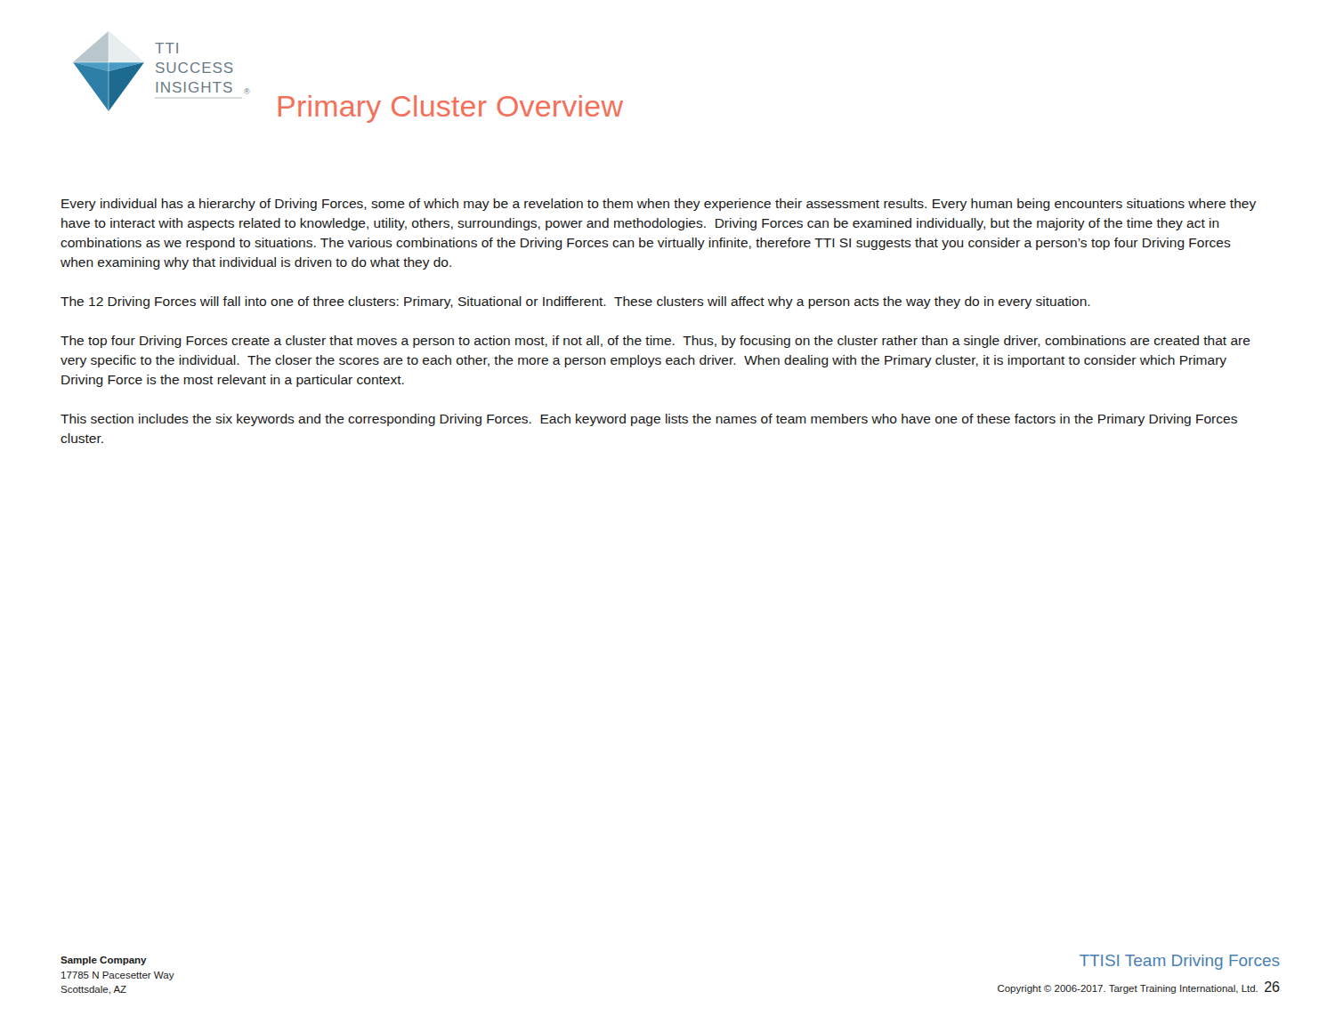TTI SUCCESS INSIGHTS ®
Primary Cluster Overview
Every individual has a hierarchy of Driving Forces, some of which may be a revelation to them when they experience their assessment results. Every human being encounters situations where they have to interact with aspects related to knowledge, utility, others, surroundings, power and methodologies. Driving Forces can be examined individually, but the majority of the time they act in combinations as we respond to situations. The various combinations of the Driving Forces can be virtually infinite, therefore TTI SI suggests that you consider a person’s top four Driving Forces when examining why that individual is driven to do what they do.
The 12 Driving Forces will fall into one of three clusters: Primary, Situational or Indifferent. These clusters will affect why a person acts the way they do in every situation.
The top four Driving Forces create a cluster that moves a person to action most, if not all, of the time. Thus, by focusing on the cluster rather than a single driver, combinations are created that are very specific to the individual. The closer the scores are to each other, the more a person employs each driver. When dealing with the Primary cluster, it is important to consider which Primary Driving Force is the most relevant in a particular context.
This section includes the six keywords and the corresponding Driving Forces. Each keyword page lists the names of team members who have one of these factors in the Primary Driving Forces cluster.
Sample Company
17785 N Pacesetter Way
Scottsdale, AZ
TTISI Team Driving Forces
Copyright © 2006-2017. Target Training International, Ltd. 26